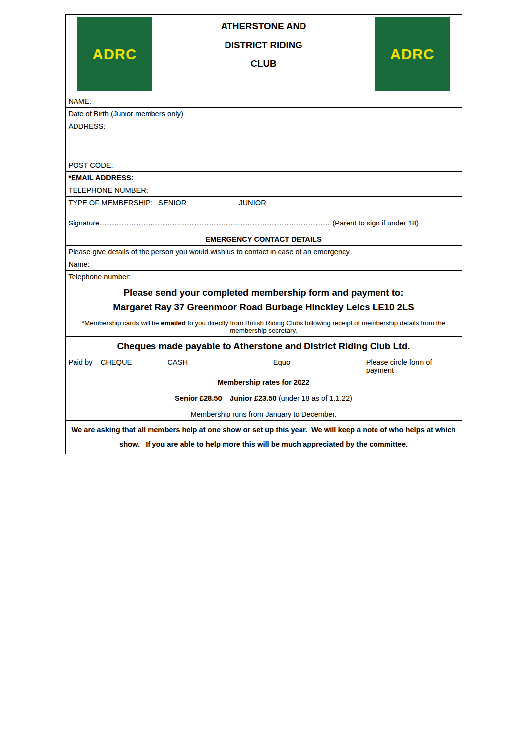| ADRC | ATHERSTONE AND DISTRICT RIDING CLUB | ADRC |
| NAME: |
| Date of Birth (Junior members only) |
| ADDRESS: |
| POST CODE: |
| *EMAIL ADDRESS: |
| TELEPHONE NUMBER: |
| TYPE OF MEMBERSHIP: SENIOR JUNIOR |
| Signature……………………………………………………………………………………(Parent to sign if under 18) |
| EMERGENCY CONTACT DETAILS |
| Please give details of the person you would wish us to contact in case of an emergency |
| Name: |
| Telephone number: |
| Please send your completed membership form and payment to: Margaret Ray 37 Greenmoor Road Burbage Hinckley Leics LE10 2LS |
| *Membership cards will be emailed to you directly from British Riding Clubs following receipt of membership details from the membership secretary. |
| Cheques made payable to Atherstone and District Riding Club Ltd. |
| Paid by CHEQUE | CASH | Equo | Please circle form of payment |
| Membership rates for 2022 Senior £28.50 Junior £23.50 (under 18 as of 1.1.22) Membership runs from January to December. |
| We are asking that all members help at one show or set up this year. We will keep a note of who helps at which show. If you are able to help more this will be much appreciated by the committee. |